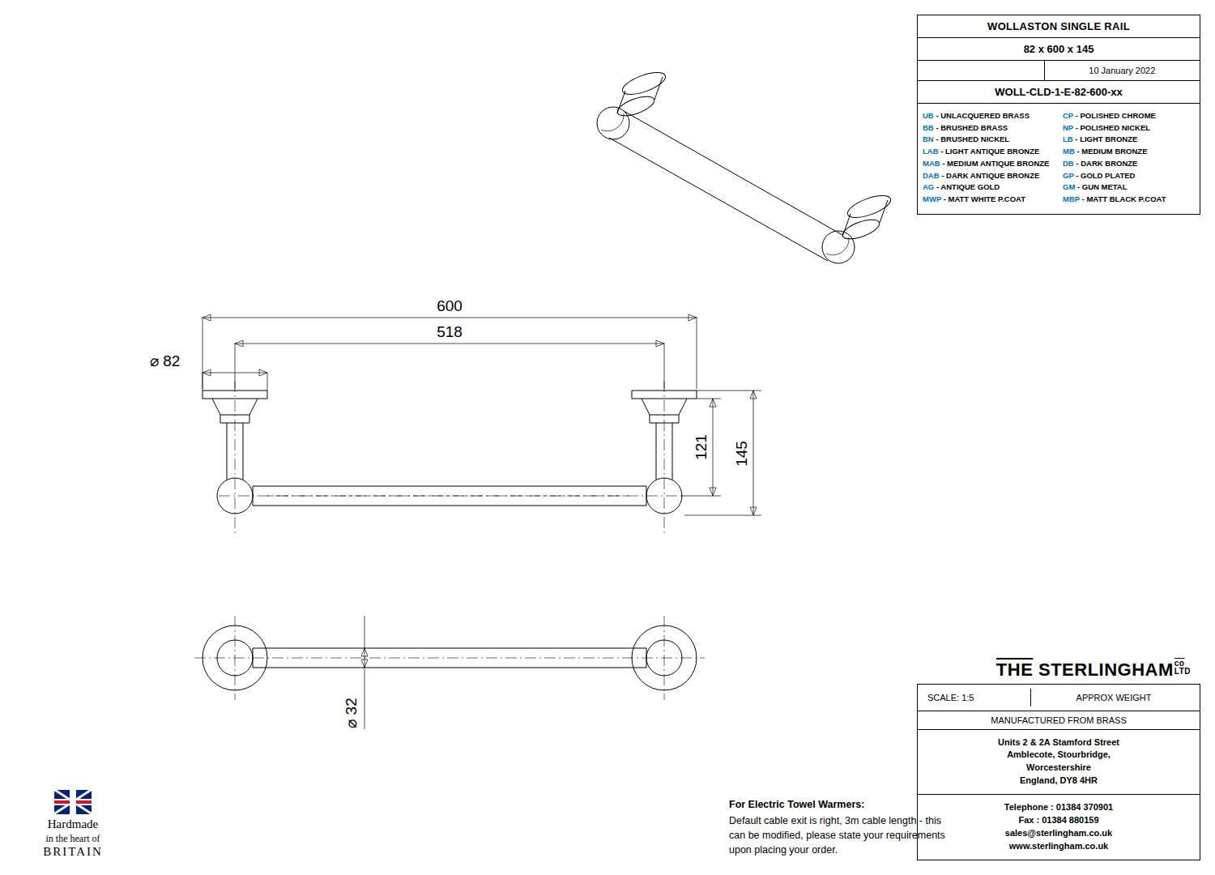WOLLASTON SINGLE RAIL
82 x 600 x 145
10 January 2022
WOLL-CLD-1-E-82-600-xx
UB - UNLACQUERED BRASS
BB - BRUSHED BRASS
BN - BRUSHED NICKEL
LAB - LIGHT ANTIQUE BRONZE
MAB - MEDIUM ANTIQUE BRONZE
DAB - DARK ANTIQUE BRONZE
AG - ANTIQUE GOLD
MWP - MATT WHITE P.COAT
CP - POLISHED CHROME
NP - POLISHED NICKEL
LB - LIGHT BRONZE
MB - MEDIUM BRONZE
DB - DARK BRONZE
GP - GOLD PLATED
GM - GUN METAL
MBP - MATT BLACK P.COAT
THE STERLINGHAMco LTD
SCALE: 1:5
APPROX WEIGHT
MANUFACTURED FROM BRASS
Units 2 & 2A Stamford Street
Amblecote, Stourbridge,
Worcestershire
England, DY8 4HR
Telephone : 01384 370901
Fax : 01384 880159
sales@sterlingham.co.uk
www.sterlingham.co.uk
Hardmade
in the heart of
BRITAIN
For Electric Towel Warmers: Default cable exit is right, 3m cable length - this can be modified, please state your requirements upon placing your order.
600 518 ⌀ 82 121 145 ⌀ 32